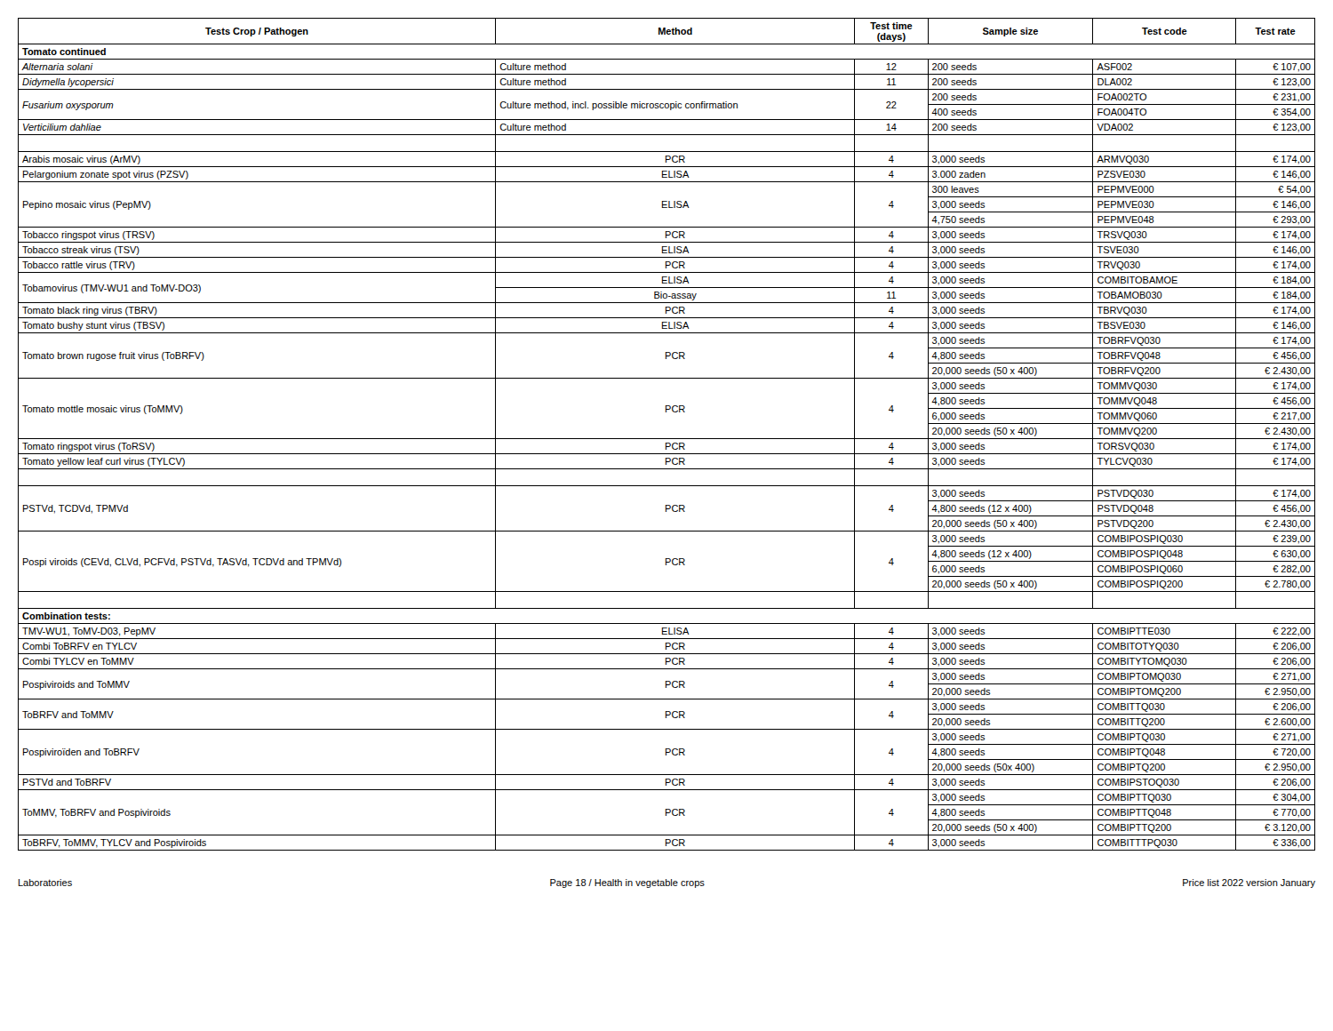| Tests Crop / Pathogen | Method | Test time (days) | Sample size | Test code | Test rate |
| --- | --- | --- | --- | --- | --- |
| Tomato continued |
| Alternaria solani | Culture method | 12 | 200 seeds | ASF002 | € 107,00 |
| Didymella lycopersici | Culture method | 11 | 200 seeds | DLA002 | € 123,00 |
| Fusarium oxysporum | Culture method, incl. possible microscopic confirmation | 22 | 200 seeds | FOA002TO | € 231,00 |
| 400 seeds | FOA004TO | € 354,00 |
| Verticilium dahliae | Culture method | 14 | 200 seeds | VDA002 | € 123,00 |
| Arabis mosaic virus (ArMV) | PCR | 4 | 3,000 seeds | ARMVQ030 | € 174,00 |
| Pelargonium zonate spot virus (PZSV) | ELISA | 4 | 3.000 zaden | PZSVE030 | € 146,00 |
| Pepino mosaic virus (PepMV) | ELISA | 4 | 300 leaves | PEPMVE000 | € 54,00 |
| 3,000 seeds | PEPMVE030 | € 146,00 |
| 4,750 seeds | PEPMVE048 | € 293,00 |
| Tobacco ringspot virus (TRSV) | PCR | 4 | 3,000 seeds | TRSVQ030 | € 174,00 |
| Tobacco streak virus (TSV) | ELISA | 4 | 3,000 seeds | TSVE030 | € 146,00 |
| Tobacco rattle virus (TRV) | PCR | 4 | 3,000 seeds | TRVQ030 | € 174,00 |
| Tobamovirus (TMV-WU1 and ToMV-DO3) | ELISA | 4 | 3,000 seeds | COMBITOBAMOE | € 184,00 |
| Bio-assay | 11 | 3,000 seeds | TOBAMOB030 | € 184,00 |
| Tomato black ring virus (TBRV) | PCR | 4 | 3,000 seeds | TBRVQ030 | € 174,00 |
| Tomato bushy stunt virus (TBSV) | ELISA | 4 | 3,000 seeds | TBSVE030 | € 146,00 |
| Tomato brown rugose fruit virus (ToBRFV) | PCR | 4 | 3,000 seeds | TOBRFVQ030 | € 174,00 |
| 4,800 seeds | TOBRFVQ048 | € 456,00 |
| 20,000 seeds (50 x 400) | TOBRFVQ200 | € 2.430,00 |
| Tomato mottle mosaic virus (ToMMV) | PCR | 4 | 3,000 seeds | TOMMVQ030 | € 174,00 |
| 4,800 seeds | TOMMVQ048 | € 456,00 |
| 6,000 seeds | TOMMVQ060 | € 217,00 |
| 20,000 seeds (50 x 400) | TOMMVQ200 | € 2.430,00 |
| Tomato ringspot virus (ToRSV) | PCR | 4 | 3,000 seeds | TORSVQ030 | € 174,00 |
| Tomato yellow leaf curl virus (TYLCV) | PCR | 4 | 3,000 seeds | TYLCVQ030 | € 174,00 |
| PSTVd, TCDVd, TPMVd | PCR | 4 | 3,000 seeds | PSTVDQ030 | € 174,00 |
| 4,800 seeds (12 x 400) | PSTVDQ048 | € 456,00 |
| 20,000 seeds (50 x 400) | PSTVDQ200 | € 2.430,00 |
| Pospi viroids (CEVd, CLVd, PCFVd, PSTVd, TASVd, TCDVd and TPMVd) | PCR | 4 | 3,000 seeds | COMBIPOSPIQ030 | € 239,00 |
| 4,800 seeds (12 x 400) | COMBIPOSPIQ048 | € 630,00 |
| 6,000 seeds | COMBIPOSPIQ060 | € 282,00 |
| 20,000 seeds (50 x 400) | COMBIPOSPIQ200 | € 2.780,00 |
| Combination tests: |
| TMV-WU1, ToMV-D03, PepMV | ELISA | 4 | 3,000 seeds | COMBIPTTE030 | € 222,00 |
| Combi ToBRFV en TYLCV | PCR | 4 | 3,000 seeds | COMBITOTYQ030 | € 206,00 |
| Combi TYLCV en ToMMV | PCR | 4 | 3,000 seeds | COMBITYTOMQ030 | € 206,00 |
| Pospiviroids and ToMMV | PCR | 4 | 3,000 seeds | COMBIPTOMQ030 | € 271,00 |
| 20,000 seeds | COMBIPTOMQ200 | € 2.950,00 |
| ToBRFV and ToMMV | PCR | 4 | 3,000 seeds | COMBITTQ030 | € 206,00 |
| 20,000 seeds | COMBITTQ200 | € 2.600,00 |
| Pospiviroïden and ToBRFV | PCR | 4 | 3,000 seeds | COMBIPTQ030 | € 271,00 |
| 4,800 seeds | COMBIPTQ048 | € 720,00 |
| 20,000 seeds (50x 400) | COMBIPTQ200 | € 2.950,00 |
| PSTVd and ToBRFV | PCR | 4 | 3,000 seeds | COMBIPSTOQ030 | € 206,00 |
| ToMMV, ToBRFV and Pospiviroids | PCR | 4 | 3,000 seeds | COMBIPTTQ030 | € 304,00 |
| 4,800 seeds | COMBIPTTQ048 | € 770,00 |
| 20,000 seeds (50 x 400) | COMBIPTTQ200 | € 3.120,00 |
| ToBRFV, ToMMV, TYLCV and Pospiviroids | PCR | 4 | 3,000 seeds | COMBITTTPQ030 | € 336,00 |
Laboratories Page 18 / Health in vegetable crops Price list 2022 version January